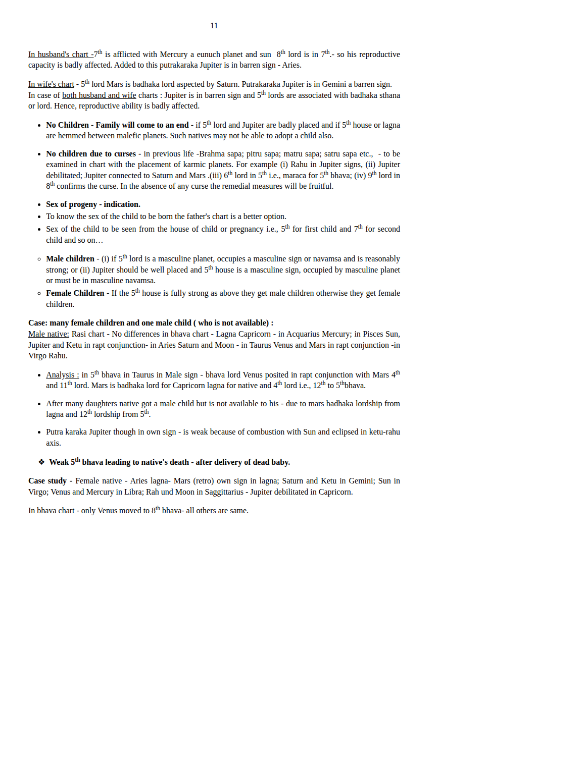11
In husband's chart -7th is afflicted with Mercury a eunuch planet and sun 8th lord is in 7th.- so his reproductive capacity is badly affected. Added to this putrakaraka Jupiter is in barren sign - Aries.
In wife's chart - 5th lord Mars is badhaka lord aspected by Saturn. Putrakaraka Jupiter is in Gemini a barren sign.
In case of both husband and wife charts : Jupiter is in barren sign and 5th lords are associated with badhaka sthana or lord. Hence, reproductive ability is badly affected.
No Children - Family will come to an end - if 5th lord and Jupiter are badly placed and if 5th house or lagna are hemmed between malefic planets. Such natives may not be able to adopt a child also.
No children due to curses - in previous life -Brahma sapa; pitru sapa; matru sapa; satru sapa etc., - to be examined in chart with the placement of karmic planets. For example (i) Rahu in Jupiter signs, (ii) Jupiter debilitated; Jupiter connected to Saturn and Mars .(iii) 6th lord in 5th i.e., maraca for 5th bhava; (iv) 9th lord in 8th confirms the curse. In the absence of any curse the remedial measures will be fruitful.
Sex of progeny - indication.
To know the sex of the child to be born the father's chart is a better option.
Sex of the child to be seen from the house of child or pregnancy i.e., 5th for first child and 7th for second child and so on…
Male children - (i) if 5th lord is a masculine planet, occupies a masculine sign or navamsa and is reasonably strong; or (ii) Jupiter should be well placed and 5th house is a masculine sign, occupied by masculine planet or must be in masculine navamsa.
Female Children - If the 5th house is fully strong as above they get male children otherwise they get female children.
Case: many female children and one male child ( who is not available) :
Male native: Rasi chart - No differences in bhava chart - Lagna Capricorn - in Acquarius Mercury; in Pisces Sun, Jupiter and Ketu in rapt conjunction- in Aries Saturn and Moon - in Taurus Venus and Mars in rapt conjunction -in Virgo Rahu.
Analysis : in 5th bhava in Taurus in Male sign - bhava lord Venus posited in rapt conjunction with Mars 4th and 11th lord. Mars is badhaka lord for Capricorn lagna for native and 4th lord i.e., 12th to 5thbhava.
After many daughters native got a male child but is not available to his - due to mars badhaka lordship from lagna and 12th lordship from 5th.
Putra karaka Jupiter though in own sign - is weak because of combustion with Sun and eclipsed in ketu-rahu axis.
Weak 5th bhava leading to native's death - after delivery of dead baby.
Case study - Female native - Aries lagna- Mars (retro) own sign in lagna; Saturn and Ketu in Gemini; Sun in Virgo; Venus and Mercury in Libra; Rah und Moon in Saggittarius - Jupiter debilitated in Capricorn.
In bhava chart - only Venus moved to 8th bhava- all others are same.